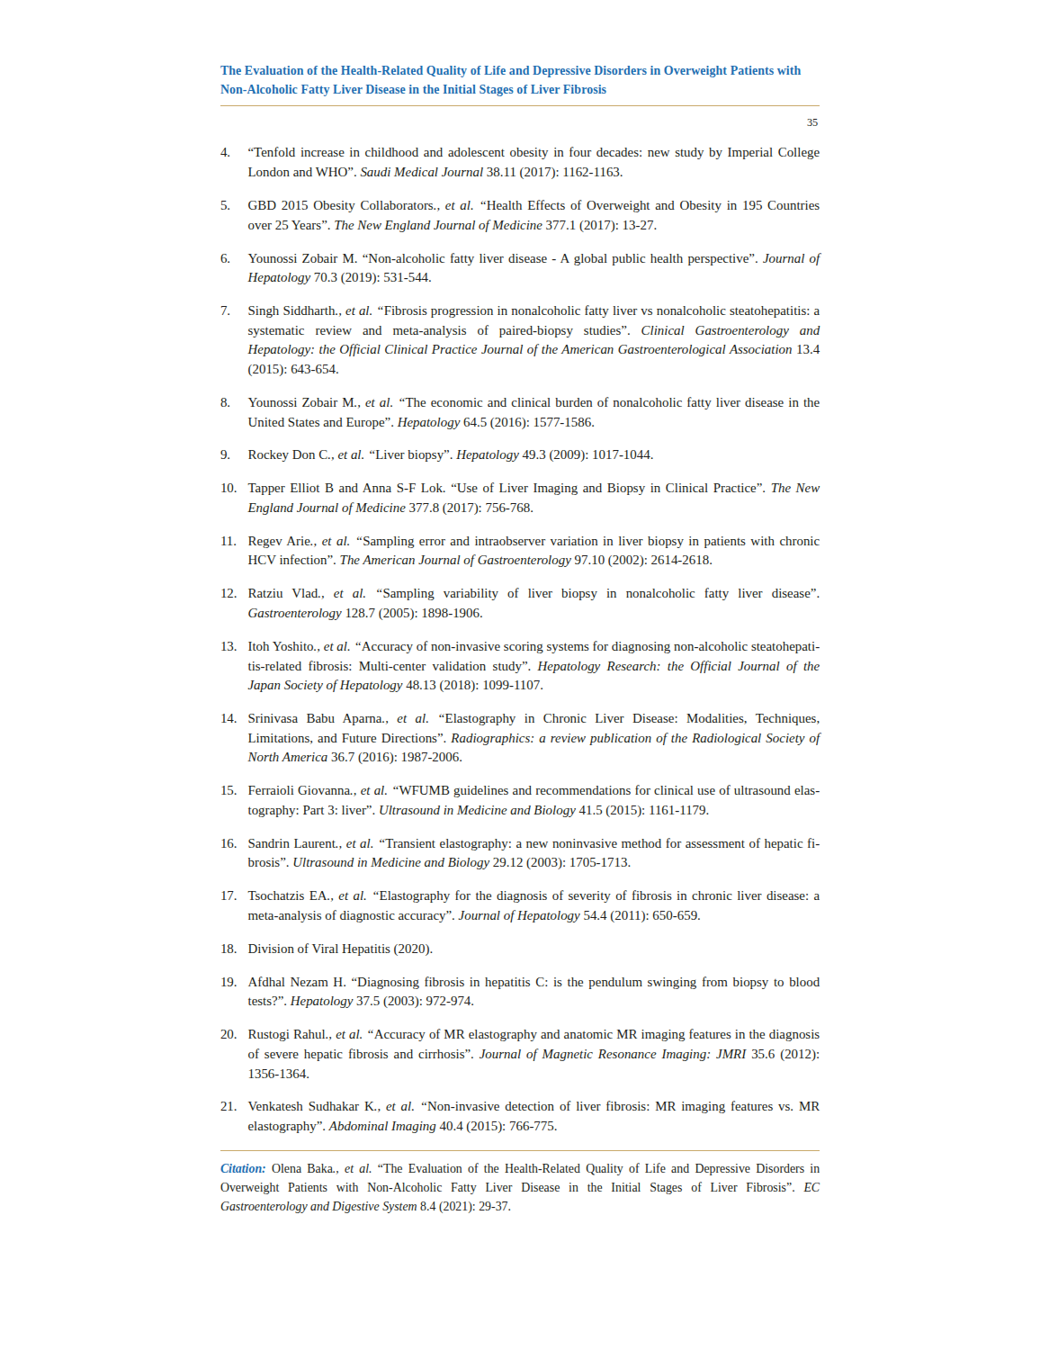The Evaluation of the Health-Related Quality of Life and Depressive Disorders in Overweight Patients with Non-Alcoholic Fatty Liver Disease in the Initial Stages of Liver Fibrosis
35
4. “Tenfold increase in childhood and adolescent obesity in four decades: new study by Imperial College London and WHO”. Saudi Medical Journal 38.11 (2017): 1162-1163.
5. GBD 2015 Obesity Collaborators., et al. “Health Effects of Overweight and Obesity in 195 Countries over 25 Years”. The New England Journal of Medicine 377.1 (2017): 13-27.
6. Younossi Zobair M. “Non-alcoholic fatty liver disease - A global public health perspective”. Journal of Hepatology 70.3 (2019): 531-544.
7. Singh Siddharth., et al. “Fibrosis progression in nonalcoholic fatty liver vs nonalcoholic steatohepatitis: a systematic review and meta-analysis of paired-biopsy studies”. Clinical Gastroenterology and Hepatology: the Official Clinical Practice Journal of the American Gastroenterological Association 13.4 (2015): 643-654.
8. Younossi Zobair M., et al. “The economic and clinical burden of nonalcoholic fatty liver disease in the United States and Europe”. Hepatology 64.5 (2016): 1577-1586.
9. Rockey Don C., et al. “Liver biopsy”. Hepatology 49.3 (2009): 1017-1044.
10. Tapper Elliot B and Anna S-F Lok. “Use of Liver Imaging and Biopsy in Clinical Practice”. The New England Journal of Medicine 377.8 (2017): 756-768.
11. Regev Arie., et al. “Sampling error and intraobserver variation in liver biopsy in patients with chronic HCV infection”. The American Journal of Gastroenterology 97.10 (2002): 2614-2618.
12. Ratziu Vlad., et al. “Sampling variability of liver biopsy in nonalcoholic fatty liver disease”. Gastroenterology 128.7 (2005): 1898-1906.
13. Itoh Yoshito., et al. “Accuracy of non-invasive scoring systems for diagnosing non-alcoholic steatohepatitis-related fibrosis: Multi-center validation study”. Hepatology Research: the Official Journal of the Japan Society of Hepatology 48.13 (2018): 1099-1107.
14. Srinivasa Babu Aparna., et al. “Elastography in Chronic Liver Disease: Modalities, Techniques, Limitations, and Future Directions”. Radiographics: a review publication of the Radiological Society of North America 36.7 (2016): 1987-2006.
15. Ferraioli Giovanna., et al. “WFUMB guidelines and recommendations for clinical use of ultrasound elastography: Part 3: liver”. Ultrasound in Medicine and Biology 41.5 (2015): 1161-1179.
16. Sandrin Laurent., et al. “Transient elastography: a new noninvasive method for assessment of hepatic fibrosis”. Ultrasound in Medicine and Biology 29.12 (2003): 1705-1713.
17. Tsochatzis EA., et al. “Elastography for the diagnosis of severity of fibrosis in chronic liver disease: a meta-analysis of diagnostic accuracy”. Journal of Hepatology 54.4 (2011): 650-659.
18. Division of Viral Hepatitis (2020).
19. Afdhal Nezam H. “Diagnosing fibrosis in hepatitis C: is the pendulum swinging from biopsy to blood tests?”. Hepatology 37.5 (2003): 972-974.
20. Rustogi Rahul., et al. “Accuracy of MR elastography and anatomic MR imaging features in the diagnosis of severe hepatic fibrosis and cirrhosis”. Journal of Magnetic Resonance Imaging: JMRI 35.6 (2012): 1356-1364.
21. Venkatesh Sudhakar K., et al. “Non-invasive detection of liver fibrosis: MR imaging features vs. MR elastography”. Abdominal Imaging 40.4 (2015): 766-775.
Citation: Olena Baka., et al. “The Evaluation of the Health-Related Quality of Life and Depressive Disorders in Overweight Patients with Non-Alcoholic Fatty Liver Disease in the Initial Stages of Liver Fibrosis”. EC Gastroenterology and Digestive System 8.4 (2021): 29-37.